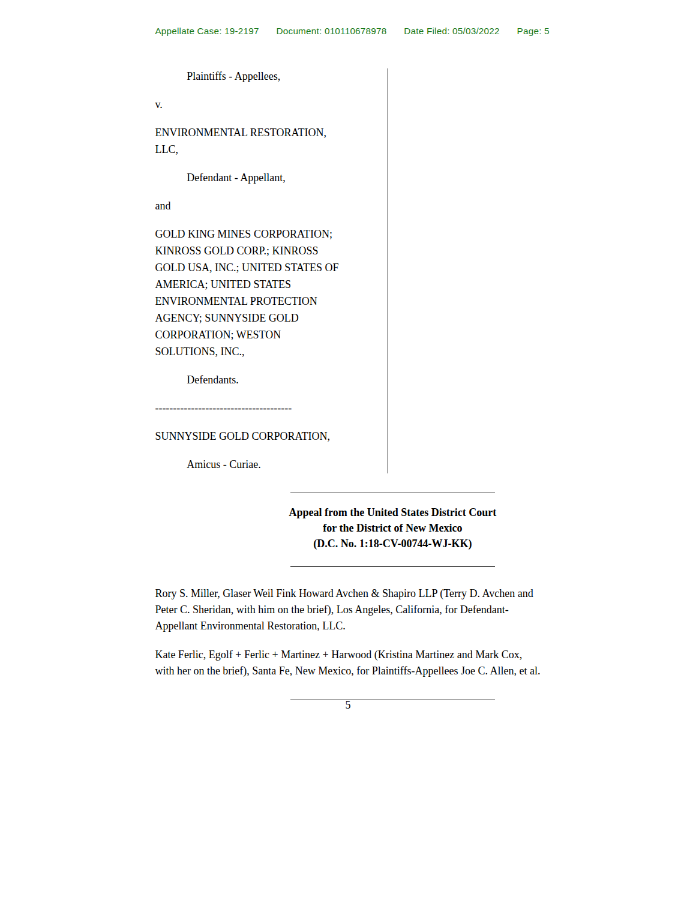Appellate Case: 19-2197 Document: 010110678978 Date Filed: 05/03/2022 Page: 5
Plaintiffs - Appellees,
v.
ENVIRONMENTAL RESTORATION,
LLC,
Defendant - Appellant,
and
GOLD KING MINES CORPORATION;
KINROSS GOLD CORP.; KINROSS
GOLD USA, INC.; UNITED STATES OF
AMERICA; UNITED STATES
ENVIRONMENTAL PROTECTION
AGENCY; SUNNYSIDE GOLD
CORPORATION; WESTON
SOLUTIONS, INC.,
Defendants.
--------------------------------------
SUNNYSIDE GOLD CORPORATION,
Amicus - Curiae.
Appeal from the United States District Court
for the District of New Mexico
(D.C. No. 1:18-CV-00744-WJ-KK)
Rory S. Miller, Glaser Weil Fink Howard Avchen & Shapiro LLP (Terry D. Avchen and Peter C. Sheridan, with him on the brief), Los Angeles, California, for Defendant-Appellant Environmental Restoration, LLC.
Kate Ferlic, Egolf + Ferlic + Martinez + Harwood (Kristina Martinez and Mark Cox, with her on the brief), Santa Fe, New Mexico, for Plaintiffs-Appellees Joe C. Allen, et al.
5